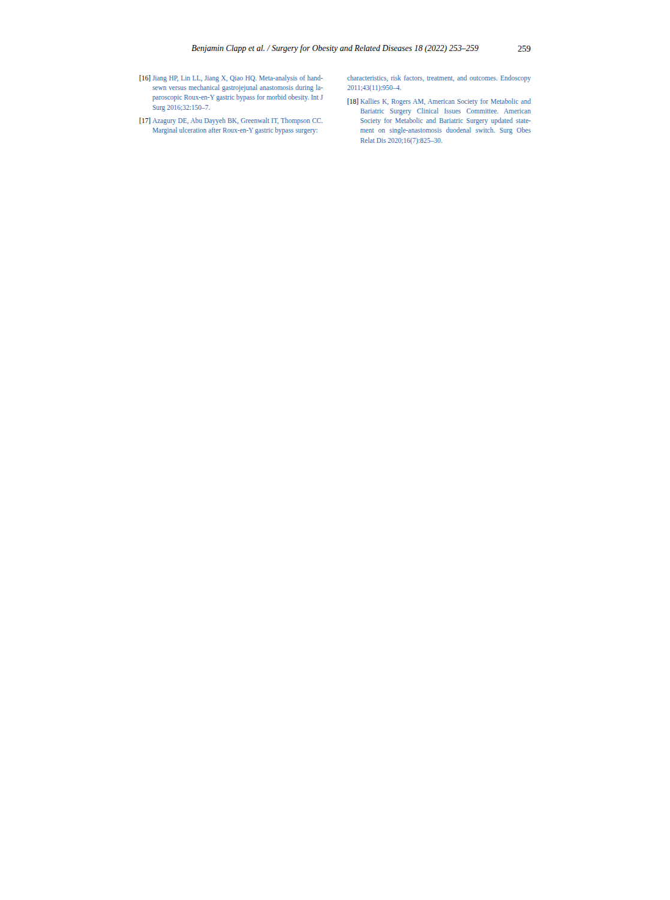Benjamin Clapp et al. / Surgery for Obesity and Related Diseases 18 (2022) 253–259 259
[16] Jiang HP, Lin LL, Jiang X, Qiao HQ. Meta-analysis of hand-sewn versus mechanical gastrojejunal anastomosis during laparoscopic Roux-en-Y gastric bypass for morbid obesity. Int J Surg 2016;32:150–7.
[17] Azagury DE, Abu Dayyeh BK, Greenwalt IT, Thompson CC. Marginal ulceration after Roux-en-Y gastric bypass surgery:
characteristics, risk factors, treatment, and outcomes. Endoscopy 2011;43(11):950–4.
[18] Kallies K, Rogers AM, American Society for Metabolic and Bariatric Surgery Clinical Issues Committee. American Society for Metabolic and Bariatric Surgery updated statement on single-anastomosis duodenal switch. Surg Obes Relat Dis 2020;16(7):825–30.